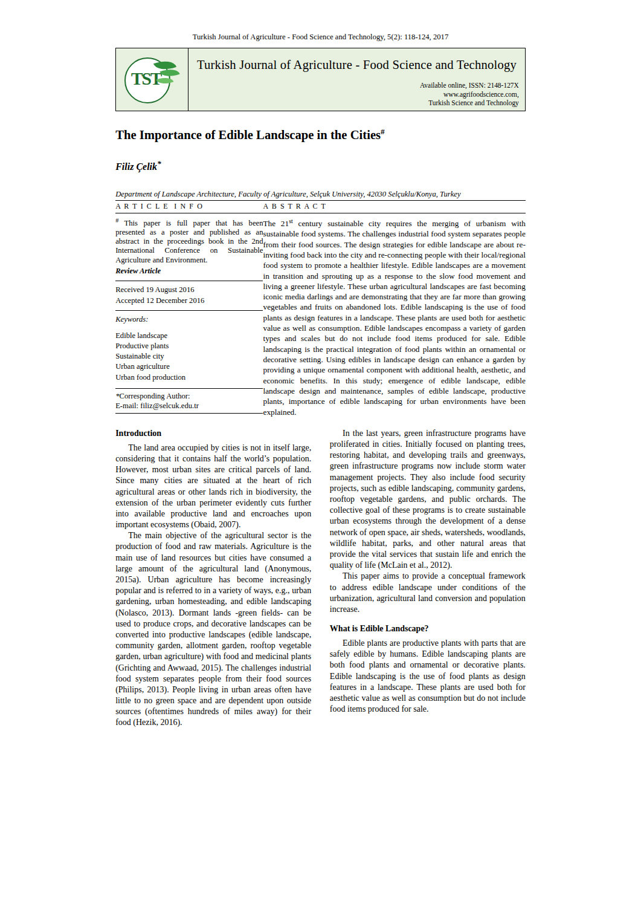Turkish Journal of Agriculture - Food Science and Technology, 5(2): 118-124, 2017
TST
Turkish Journal of Agriculture - Food Science and Technology
Available online, ISSN: 2148-127X
www.agrifoodscience.com,
Turkish Science and Technology
The Importance of Edible Landscape in the Cities#
Filiz Çelik*
Department of Landscape Architecture, Faculty of Agriculture, Selçuk University, 42030 Selçuklu/Konya, Turkey
| A R T I C L E I N F O # This paper is full paper that has been presented as a poster and published as an abstract in the proceedings book in the 2nd International Conference on Sustainable Agriculture and Environment. Review Article Received 19 August 2016 Accepted 12 December 2016 Keywords: Edible landscape Productive plants Sustainable city Urban agriculture Urban food production * Corresponding Author: E-mail: filiz@selcuk.edu.tr | A B S T R A C T The 21 st century sustainable city requires the merging of urbanism with sustainable food systems. The challenges industrial food system separates people from their food sources. The design strategies for edible landscape are about re-inviting food back into the city and re-connecting people with their local/regional food system to promote a healthier lifestyle. Edible landscapes are a movement in transition and sprouting up as a response to the slow food movement and living a greener lifestyle. These urban agricultural landscapes are fast becoming iconic media darlings and are demonstrating that they are far more than growing vegetables and fruits on abandoned lots. Edible landscaping is the use of food plants as design features in a landscape. These plants are used both for aesthetic value as well as consumption. Edible landscapes encompass a variety of garden types and scales but do not include food items produced for sale. Edible landscaping is the practical integration of food plants within an ornamental or decorative setting. Using edibles in landscape design can enhance a garden by providing a unique ornamental component with additional health, aesthetic, and economic benefits. In this study; emergence of edible landscape, edible landscape design and maintenance, samples of edible landscape, productive plants, importance of edible landscaping for urban environments have been explained. |
Introduction
The land area occupied by cities is not in itself large, considering that it contains half the world’s population. However, most urban sites are critical parcels of land. Since many cities are situated at the heart of rich agricultural areas or other lands rich in biodiversity, the extension of the urban perimeter evidently cuts further into available productive land and encroaches upon important ecosystems (Obaid, 2007).
The main objective of the agricultural sector is the production of food and raw materials. Agriculture is the main use of land resources but cities have consumed a large amount of the agricultural land (Anonymous, 2015a). Urban agriculture has become increasingly popular and is referred to in a variety of ways, e.g., urban gardening, urban homesteading, and edible landscaping (Nolasco, 2013). Dormant lands -green fields- can be used to produce crops, and decorative landscapes can be converted into productive landscapes (edible landscape, community garden, allotment garden, rooftop vegetable garden, urban agriculture) with food and medicinal plants (Grichting and Awwaad, 2015). The challenges industrial food system separates people from their food sources (Philips, 2013). People living in urban areas often have little to no green space and are dependent upon outside sources (oftentimes hundreds of miles away) for their food (Hezik, 2016).
In the last years, green infrastructure programs have proliferated in cities. Initially focused on planting trees, restoring habitat, and developing trails and greenways, green infrastructure programs now include storm water management projects. They also include food security projects, such as edible landscaping, community gardens, rooftop vegetable gardens, and public orchards. The collective goal of these programs is to create sustainable urban ecosystems through the development of a dense network of open space, air sheds, watersheds, woodlands, wildlife habitat, parks, and other natural areas that provide the vital services that sustain life and enrich the quality of life (McLain et al., 2012).
This paper aims to provide a conceptual framework to address edible landscape under conditions of the urbanization, agricultural land conversion and population increase.
What is Edible Landscape?
Edible plants are productive plants with parts that are safely edible by humans. Edible landscaping plants are both food plants and ornamental or decorative plants. Edible landscaping is the use of food plants as design features in a landscape. These plants are used both for aesthetic value as well as consumption but do not include food items produced for sale.